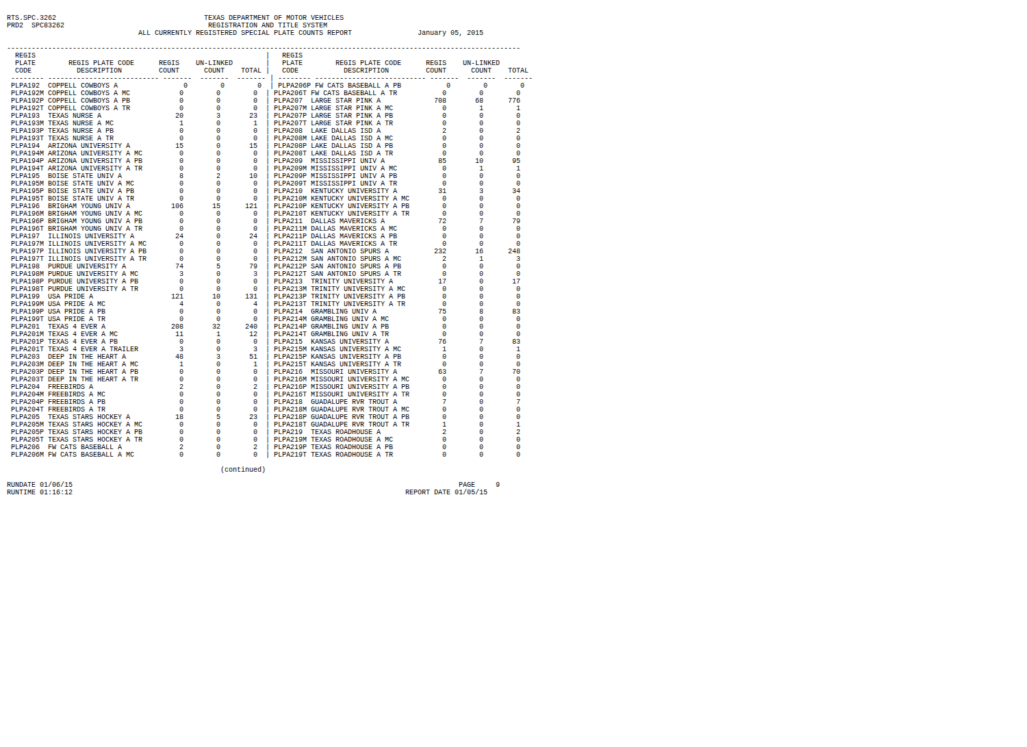RTS.SPC.3262 TEXAS DEPARTMENT OF MOTOR VEHICLES PRD2 SPC83262 REGISTRATION AND TITLE SYSTEM ALL CURRENTLY REGISTERED SPECIAL PLATE COUNTS REPORT January 05, 2015 ----------------------------------------------------------------------------------------------------------------------------- REGIS | REGIS PLATE REGIS PLATE CODE REGIS UN-LINKED | PLATE REGIS PLATE CODE REGIS UN-LINKED CODE DESCRIPTION COUNT COUNT TOTAL | CODE DESCRIPTION COUNT COUNT TOTAL -------- --------------------------- ------- ------- ------- | -------- --------------------------- ------- ------- ------- PLPA192 COPPELL COWBOYS A 0 0 0 | PLPA206P FW CATS BASEBALL A PB 0 0 0 PLPA192M COPPELL COWBOYS A MC 0 0 0 | PLPA206T FW CATS BASEBALL A TR 0 0 0 PLPA192P COPPELL COWBOYS A PB 0 0 0 | PLPA207 LARGE STAR PINK A 708 68 776 PLPA192T COPPELL COWBOYS A TR 0 0 0 | PLPA207M LARGE STAR PINK A MC 0 1 1 PLPA193 TEXAS NURSE A 20 3 23 | PLPA207P LARGE STAR PINK A PB 0 0 0 PLPA193M TEXAS NURSE A MC 1 0 1 | PLPA207T LARGE STAR PINK A TR 0 0 0 PLPA193P TEXAS NURSE A PB 0 0 0 | PLPA208 LAKE DALLAS ISD A 2 0 2 PLPA193T TEXAS NURSE A TR 0 0 0 | PLPA208M LAKE DALLAS ISD A MC 0 0 0 PLPA194 ARIZONA UNIVERSITY A 15 0 15 | PLPA208P LAKE DALLAS ISD A PB 0 0 0 PLPA194M ARIZONA UNIVERSITY A MC 0 0 0 | PLPA208T LAKE DALLAS ISD A TR 0 0 0 PLPA194P ARIZONA UNIVERSITY A PB 0 0 0 | PLPA209 MISSISSIPPI UNIV A 85 10 95 PLPA194T ARIZONA UNIVERSITY A TR 0 0 0 | PLPA209M MISSISSIPPI UNIV A MC 0 1 1 PLPA195 BOISE STATE UNIV A 8 2 10 | PLPA209P MISSISSIPPI UNIV A PB 0 0 0 PLPA195M BOISE STATE UNIV A MC 0 0 0 | PLPA209T MISSISSIPPI UNIV A TR 0 0 0 PLPA195P BOISE STATE UNIV A PB 0 0 0 | PLPA210 KENTUCKY UNIVERSITY A 31 3 34 PLPA195T BOISE STATE UNIV A TR 0 0 0 | PLPA210M KENTUCKY UNIVERSITY A MC 0 0 0 PLPA196 BRIGHAM YOUNG UNIV A 106 15 121 | PLPA210P KENTUCKY UNIVERSITY A PB 0 0 0 PLPA196M BRIGHAM YOUNG UNIV A MC 0 0 0 | PLPA210T KENTUCKY UNIVERSITY A TR 0 0 0 PLPA196P BRIGHAM YOUNG UNIV A PB 0 0 0 | PLPA211 DALLAS MAVERICKS A 72 7 79 PLPA196T BRIGHAM YOUNG UNIV A TR 0 0 0 | PLPA211M DALLAS MAVERICKS A MC 0 0 0 PLPA197 ILLINOIS UNIVERSITY A 24 0 24 | PLPA211P DALLAS MAVERICKS A PB 0 0 0 PLPA197M ILLINOIS UNIVERSITY A MC 0 0 0 | PLPA211T DALLAS MAVERICKS A TR 0 0 0 PLPA197P ILLINOIS UNIVERSITY A PB 0 0 0 | PLPA212 SAN ANTONIO SPURS A 232 16 248 PLPA197T ILLINOIS UNIVERSITY A TR 0 0 0 | PLPA212M SAN ANTONIO SPURS A MC 2 1 3 PLPA198 PURDUE UNIVERSITY A 74 5 79 | PLPA212P SAN ANTONIO SPURS A PB 0 0 0 PLPA198M PURDUE UNIVERSITY A MC 3 0 3 | PLPA212T SAN ANTONIO SPURS A TR 0 0 0 PLPA198P PURDUE UNIVERSITY A PB 0 0 0 | PLPA213 TRINITY UNIVERSITY A 17 0 17 PLPA198T PURDUE UNIVERSITY A TR 0 0 0 | PLPA213M TRINITY UNIVERSITY A MC 0 0 0 PLPA199 USA PRIDE A 121 10 131 | PLPA213P TRINITY UNIVERSITY A PB 0 0 0 PLPA199M USA PRIDE A MC 4 0 4 | PLPA213T TRINITY UNIVERSITY A TR 0 0 0 PLPA199P USA PRIDE A PB 0 0 0 | PLPA214 GRAMBLING UNIV A 75 8 83 PLPA199T USA PRIDE A TR 0 0 0 | PLPA214M GRAMBLING UNIV A MC 0 0 0 PLPA201 TEXAS 4 EVER A 208 32 240 | PLPA214P GRAMBLING UNIV A PB 0 0 0 PLPA201M TEXAS 4 EVER A MC 11 1 12 | PLPA214T GRAMBLING UNIV A TR 0 0 0 PLPA201P TEXAS 4 EVER A PB 0 0 0 | PLPA215 KANSAS UNIVERSITY A 76 7 83 PLPA201T TEXAS 4 EVER A TRAILER 3 0 3 | PLPA215M KANSAS UNIVERSITY A MC 1 0 1 PLPA203 DEEP IN THE HEART A 48 3 51 | PLPA215P KANSAS UNIVERSITY A PB 0 0 0 PLPA203M DEEP IN THE HEART A MC 1 0 1 | PLPA215T KANSAS UNIVERSITY A TR 0 0 0 PLPA203P DEEP IN THE HEART A PB 0 0 0 | PLPA216 MISSOURI UNIVERSITY A 63 7 70 PLPA203T DEEP IN THE HEART A TR 0 0 0 | PLPA216M MISSOURI UNIVERSITY A MC 0 0 0 PLPA204 FREEBIRDS A 2 0 2 | PLPA216P MISSOURI UNIVERSITY A PB 0 0 0 PLPA204M FREEBIRDS A MC 0 0 0 | PLPA216T MISSOURI UNIVERSITY A TR 0 0 0 PLPA204P FREEBIRDS A PB 0 0 0 | PLPA218 GUADALUPE RVR TROUT A 7 0 7 PLPA204T FREEBIRDS A TR 0 0 0 | PLPA218M GUADALUPE RVR TROUT A MC 0 0 0 PLPA205 TEXAS STARS HOCKEY A 18 5 23 | PLPA218P GUADALUPE RVR TROUT A PB 0 0 0 PLPA205M TEXAS STARS HOCKEY A MC 0 0 0 | PLPA218T GUADALUPE RVR TROUT A TR 1 0 1 PLPA205P TEXAS STARS HOCKEY A PB 0 0 0 | PLPA219 TEXAS ROADHOUSE A 2 0 2 PLPA205T TEXAS STARS HOCKEY A TR 0 0 0 | PLPA219M TEXAS ROADHOUSE A MC 0 0 0 PLPA206 FW CATS BASEBALL A 2 0 2 | PLPA219P TEXAS ROADHOUSE A PB 0 0 0 PLPA206M FW CATS BASEBALL A MC 0 0 0 | PLPA219T TEXAS ROADHOUSE A TR 0 0 0 (continued) RUNDATE 01/06/15 PAGE 9 RUNTIME 01:16:12 REPORT DATE 01/05/15